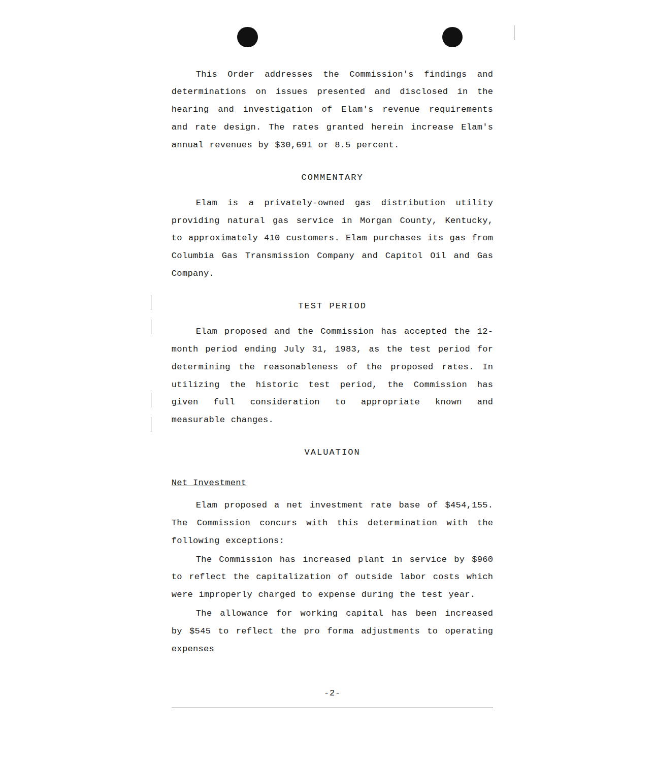This Order addresses the Commission's findings and determinations on issues presented and disclosed in the hearing and investigation of Elam's revenue requirements and rate design. The rates granted herein increase Elam's annual revenues by $30,691 or 8.5 percent.
COMMENTARY
Elam is a privately-owned gas distribution utility providing natural gas service in Morgan County, Kentucky, to approximately 410 customers. Elam purchases its gas from Columbia Gas Transmission Company and Capitol Oil and Gas Company.
TEST PERIOD
Elam proposed and the Commission has accepted the 12-month period ending July 31, 1983, as the test period for determining the reasonableness of the proposed rates. In utilizing the historic test period, the Commission has given full consideration to appropriate known and measurable changes.
VALUATION
Net Investment
Elam proposed a net investment rate base of $454,155. The Commission concurs with this determination with the following exceptions:
The Commission has increased plant in service by $960 to reflect the capitalization of outside labor costs which were improperly charged to expense during the test year.
The allowance for working capital has been increased by $545 to reflect the pro forma adjustments to operating expenses
-2-